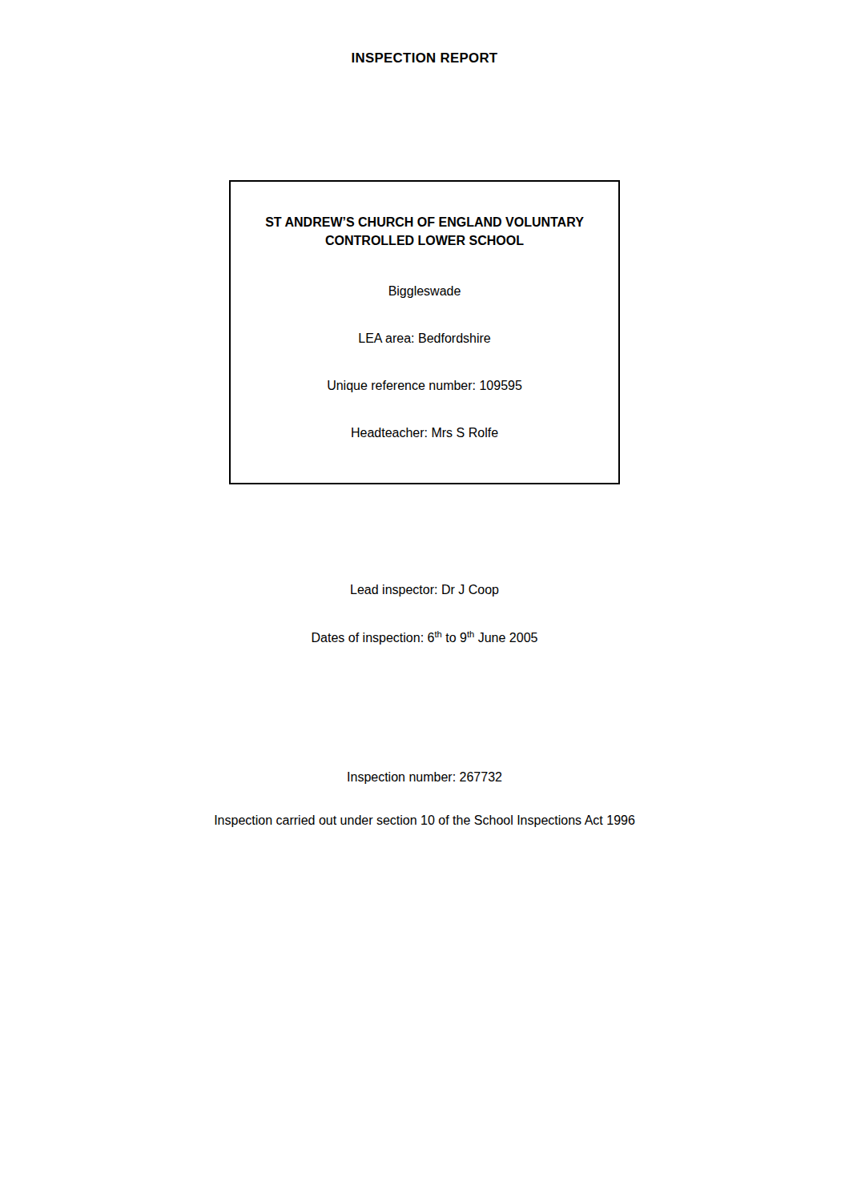INSPECTION REPORT
ST ANDREW’S CHURCH OF ENGLAND VOLUNTARY
CONTROLLED LOWER SCHOOL
Biggleswade
LEA area: Bedfordshire
Unique reference number: 109595
Headteacher: Mrs S Rolfe
Lead inspector: Dr J Coop
Dates of inspection: 6th to 9th June 2005
Inspection number: 267732
Inspection carried out under section 10 of the School Inspections Act 1996